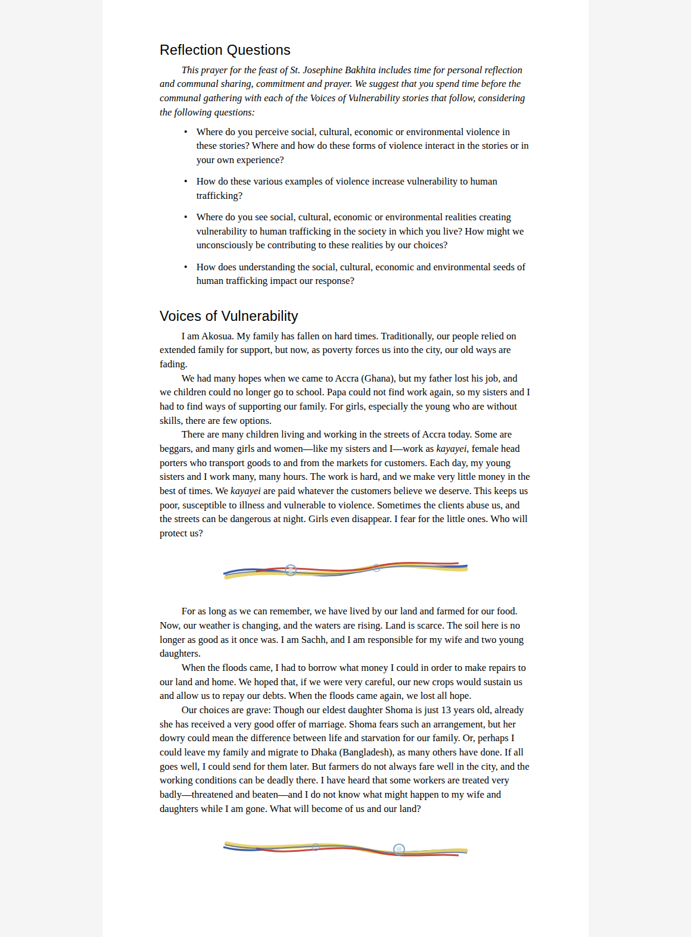Reflection Questions
This prayer for the feast of St. Josephine Bakhita includes time for personal reflection and communal sharing, commitment and prayer. We suggest that you spend time before the communal gathering with each of the Voices of Vulnerability stories that follow, considering the following questions:
Where do you perceive social, cultural, economic or environmental violence in these stories? Where and how do these forms of violence interact in the stories or in your own experience?
How do these various examples of violence increase vulnerability to human trafficking?
Where do you see social, cultural, economic or environmental realities creating vulnerability to human trafficking in the society in which you live? How might we unconsciously be contributing to these realities by our choices?
How does understanding the social, cultural, economic and environmental seeds of human trafficking impact our response?
Voices of Vulnerability
I am Akosua. My family has fallen on hard times. Traditionally, our people relied on extended family for support, but now, as poverty forces us into the city, our old ways are fading.
We had many hopes when we came to Accra (Ghana), but my father lost his job, and we children could no longer go to school. Papa could not find work again, so my sisters and I had to find ways of supporting our family. For girls, especially the young who are without skills, there are few options.
There are many children living and working in the streets of Accra today. Some are beggars, and many girls and women—like my sisters and I—work as kayayei, female head porters who transport goods to and from the markets for customers. Each day, my young sisters and I work many, many hours. The work is hard, and we make very little money in the best of times. We kayayei are paid whatever the customers believe we deserve. This keeps us poor, susceptible to illness and vulnerable to violence. Sometimes the clients abuse us, and the streets can be dangerous at night. Girls even disappear. I fear for the little ones. Who will protect us?
For as long as we can remember, we have lived by our land and farmed for our food. Now, our weather is changing, and the waters are rising. Land is scarce. The soil here is no longer as good as it once was. I am Sachh, and I am responsible for my wife and two young daughters.
When the floods came, I had to borrow what money I could in order to make repairs to our land and home. We hoped that, if we were very careful, our new crops would sustain us and allow us to repay our debts. When the floods came again, we lost all hope.
Our choices are grave: Though our eldest daughter Shoma is just 13 years old, already she has received a very good offer of marriage. Shoma fears such an arrangement, but her dowry could mean the difference between life and starvation for our family. Or, perhaps I could leave my family and migrate to Dhaka (Bangladesh), as many others have done. If all goes well, I could send for them later. But farmers do not always fare well in the city, and the working conditions can be deadly there. I have heard that some workers are treated very badly—threatened and beaten—and I do not know what might happen to my wife and daughters while I am gone. What will become of us and our land?